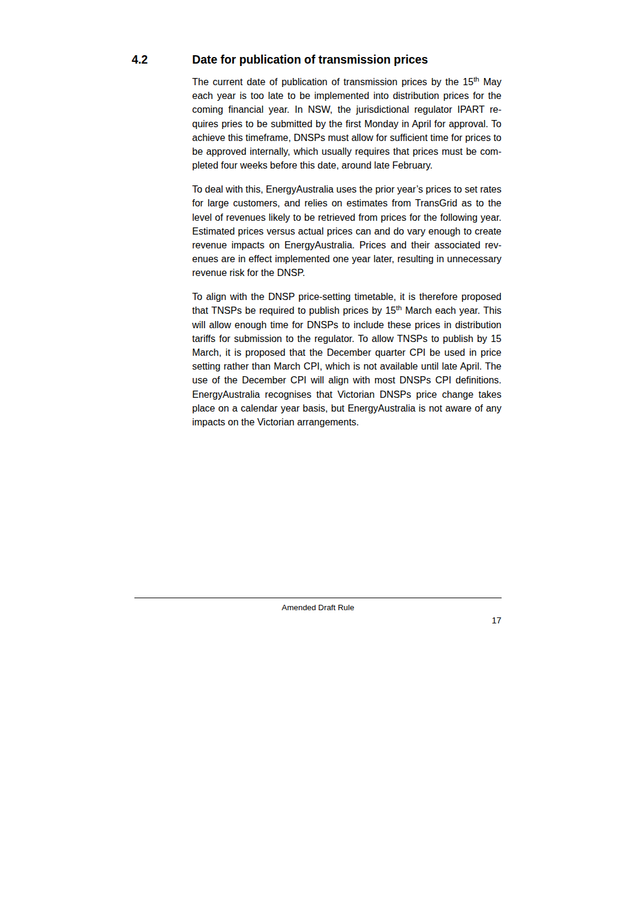4.2 Date for publication of transmission prices
The current date of publication of transmission prices by the 15th May each year is too late to be implemented into distribution prices for the coming financial year. In NSW, the jurisdictional regulator IPART requires pries to be submitted by the first Monday in April for approval. To achieve this timeframe, DNSPs must allow for sufficient time for prices to be approved internally, which usually requires that prices must be completed four weeks before this date, around late February.
To deal with this, EnergyAustralia uses the prior year’s prices to set rates for large customers, and relies on estimates from TransGrid as to the level of revenues likely to be retrieved from prices for the following year. Estimated prices versus actual prices can and do vary enough to create revenue impacts on EnergyAustralia. Prices and their associated revenues are in effect implemented one year later, resulting in unnecessary revenue risk for the DNSP.
To align with the DNSP price-setting timetable, it is therefore proposed that TNSPs be required to publish prices by 15th March each year. This will allow enough time for DNSPs to include these prices in distribution tariffs for submission to the regulator. To allow TNSPs to publish by 15 March, it is proposed that the December quarter CPI be used in price setting rather than March CPI, which is not available until late April. The use of the December CPI will align with most DNSPs CPI definitions. EnergyAustralia recognises that Victorian DNSPs price change takes place on a calendar year basis, but EnergyAustralia is not aware of any impacts on the Victorian arrangements.
Amended Draft Rule
17